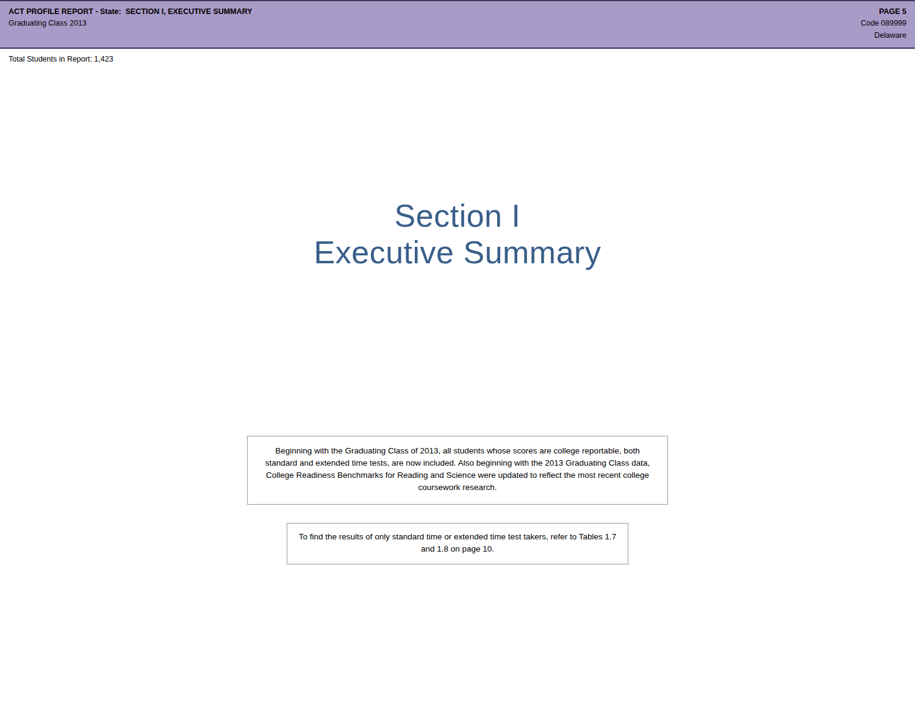ACT PROFILE REPORT - State: SECTION I, EXECUTIVE SUMMARY
Graduating Class 2013
PAGE 5
Code 089999
Delaware
Total Students in Report: 1,423
Section I
Executive Summary
Beginning with the Graduating Class of 2013, all students whose scores are college reportable, both standard and extended time tests, are now included. Also beginning with the 2013 Graduating Class data, College Readiness Benchmarks for Reading and Science were updated to reflect the most recent college coursework research.
To find the results of only standard time or extended time test takers, refer to Tables 1.7 and 1.8 on page 10.